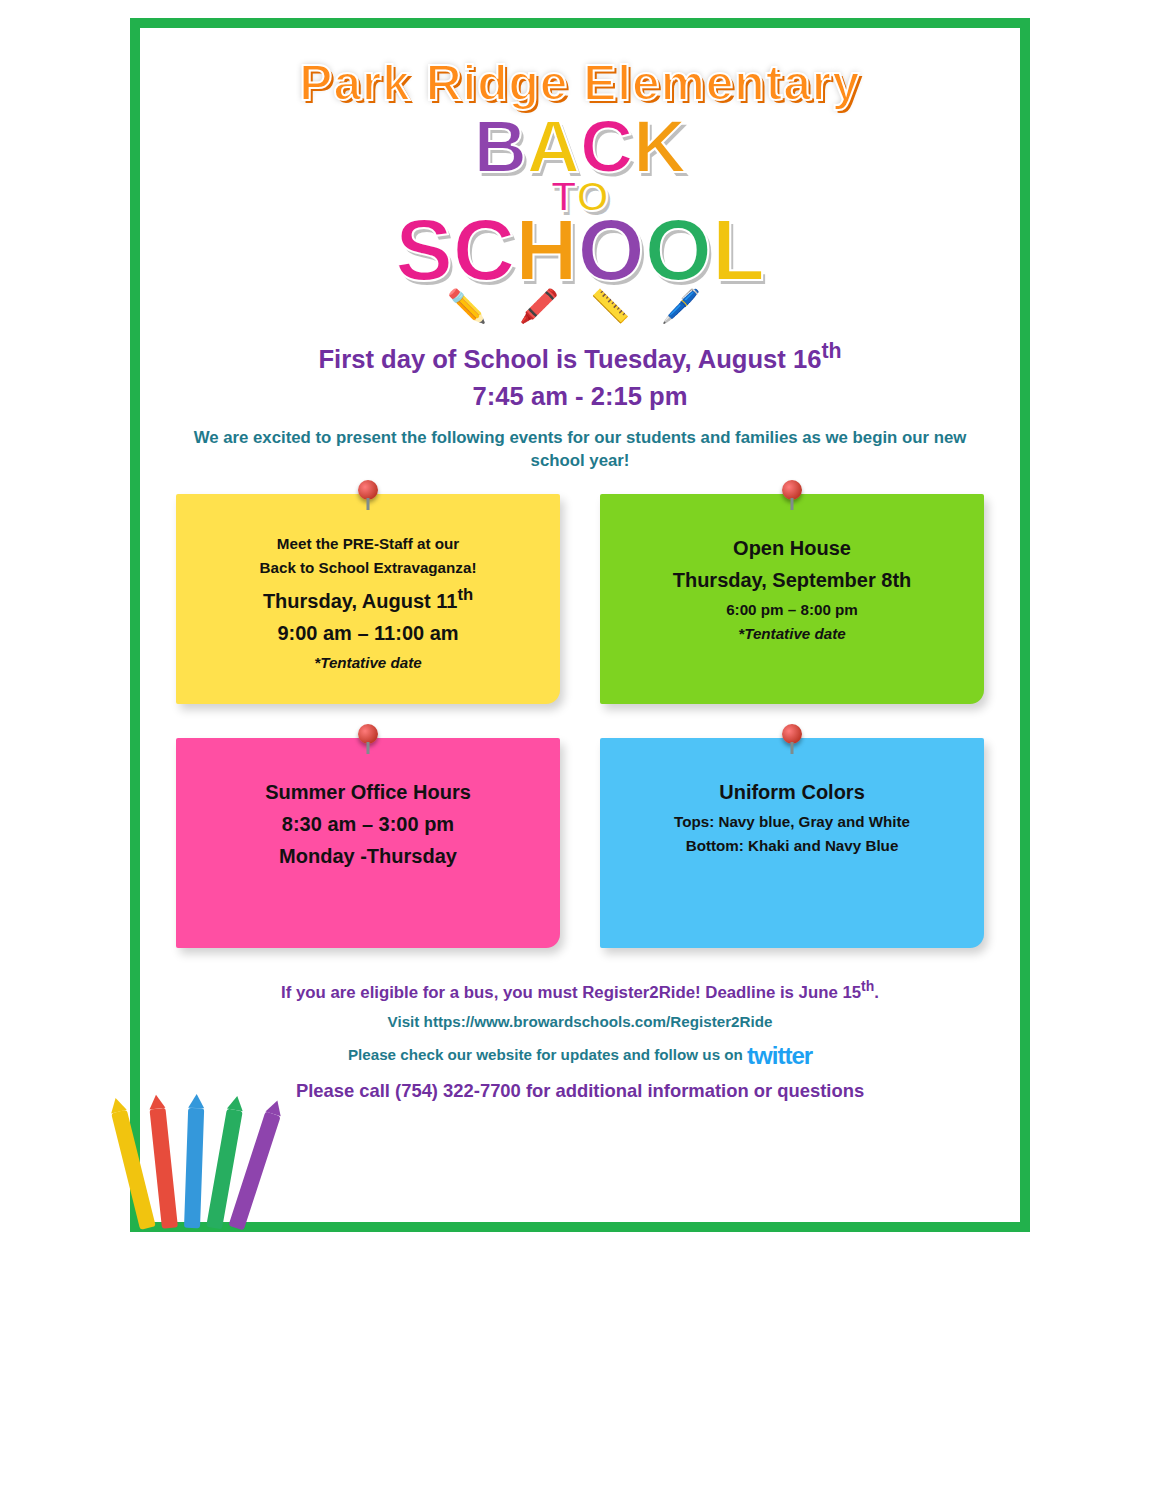Park Ridge Elementary
BACK
TO
SCHOOL
✏️ 🖍️ 📏 🖊️
First day of School is Tuesday, August 16th 7:45 am - 2:15 pm
We are excited to present the following events for our students and families as we begin our new school year!
Meet the PRE-Staff at our
Back to School Extravaganza!
Thursday, August 11th
9:00 am – 11:00 am
Tentative date
Open House
Thursday, September 8th
6:00 pm – 8:00 pm
Tentative date
Summer Office Hours
8:30 am – 3:00 pm
Monday -Thursday
Uniform Colors
Tops: Navy blue, Gray and White
Bottom: Khaki and Navy Blue
If you are eligible for a bus, you must Register2Ride! Deadline is June 15th.
Visit https://www.browardschools.com/Register2Ride
Please check our website for updates and follow us on twitter
Please call (754) 322-7700 for additional information or questions